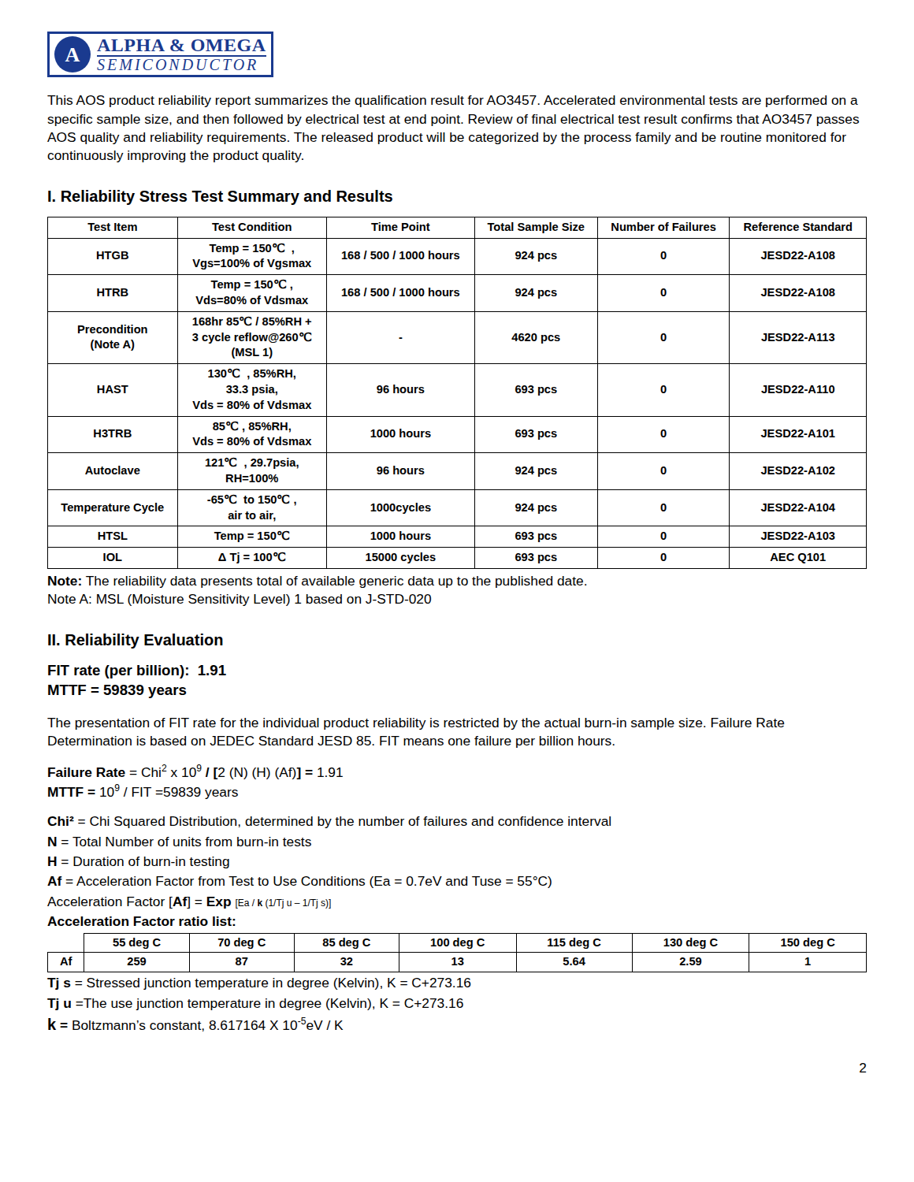A
ALPHA & OMEGA
SEMICONDUCTOR
This AOS product reliability report summarizes the qualification result for AO3457. Accelerated environmental tests are performed on a specific sample size, and then followed by electrical test at end point. Review of final electrical test result confirms that AO3457 passes AOS quality and reliability requirements. The released product will be categorized by the process family and be routine monitored for continuously improving the product quality.
I. Reliability Stress Test Summary and Results
| Test Item | Test Condition | Time Point | Total Sample Size | Number of Failures | Reference Standard |
| --- | --- | --- | --- | --- | --- |
| HTGB | Temp = 150℃ , Vgs=100% of Vgsmax | 168 / 500 / 1000 hours | 924 pcs | 0 | JESD22-A108 |
| HTRB | Temp = 150℃ , Vds=80% of Vdsmax | 168 / 500 / 1000 hours | 924 pcs | 0 | JESD22-A108 |
| Precondition (Note A) | 168hr 85℃ / 85%RH + 3 cycle reflow@260℃ (MSL 1) | - | 4620 pcs | 0 | JESD22-A113 |
| HAST | 130℃ , 85%RH, 33.3 psia, Vds = 80% of Vdsmax | 96 hours | 693 pcs | 0 | JESD22-A110 |
| H3TRB | 85℃ , 85%RH, Vds = 80% of Vdsmax | 1000 hours | 693 pcs | 0 | JESD22-A101 |
| Autoclave | 121℃ , 29.7psia, RH=100% | 96 hours | 924 pcs | 0 | JESD22-A102 |
| Temperature Cycle | -65℃ to 150℃ , air to air, | 1000cycles | 924 pcs | 0 | JESD22-A104 |
| HTSL | Temp = 150℃ | 1000 hours | 693 pcs | 0 | JESD22-A103 |
| IOL | Δ Tj = 100℃ | 15000 cycles | 693 pcs | 0 | AEC Q101 |
Note: The reliability data presents total of available generic data up to the published date.
Note A: MSL (Moisture Sensitivity Level) 1 based on J-STD-020
II. Reliability Evaluation
FIT rate (per billion): 1.91
MTTF = 59839 years
The presentation of FIT rate for the individual product reliability is restricted by the actual burn-in sample size. Failure Rate Determination is based on JEDEC Standard JESD 85. FIT means one failure per billion hours.
Failure Rate = Chi2 x 109 / [2 (N) (H) (Af)] = 1.91
MTTF = 109 / FIT =59839 years
Chi² = Chi Squared Distribution, determined by the number of failures and confidence interval
N = Total Number of units from burn-in tests
H = Duration of burn-in testing
Af = Acceleration Factor from Test to Use Conditions (Ea = 0.7eV and Tuse = 55°C)
Acceleration Factor [Af] = Exp [Ea / k (1/Tj u – 1/Tj s)]
Acceleration Factor ratio list:
| | 55 deg C | 70 deg C | 85 deg C | 100 deg C | 115 deg C | 130 deg C | 150 deg C |
| --- | --- | --- | --- | --- | --- | --- | --- |
| Af | 259 | 87 | 32 | 13 | 5.64 | 2.59 | 1 |
Tj s = Stressed junction temperature in degree (Kelvin), K = C+273.16
Tj u =The use junction temperature in degree (Kelvin), K = C+273.16
k = Boltzmann’s constant, 8.617164 X 10-5eV / K
2